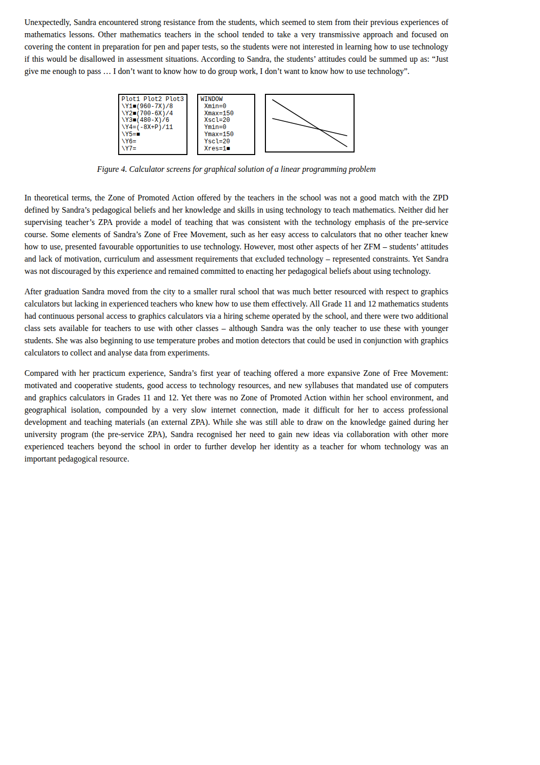Unexpectedly, Sandra encountered strong resistance from the students, which seemed to stem from their previous experiences of mathematics lessons. Other mathematics teachers in the school tended to take a very transmissive approach and focused on covering the content in preparation for pen and paper tests, so the students were not interested in learning how to use technology if this would be disallowed in assessment situations. According to Sandra, the students’ attitudes could be summed up as: “Just give me enough to pass … I don’t want to know how to do group work, I don’t want to know how to use technology”.
Plot1 Plot2 Plot3 \Y1■(960-7X)/8 \Y2■(700-6X)/4 \Y3■(480-X)/6 \Y4=(-8X+P)/11 \Y5=■ \Y6= \Y7=
WINDOW Xmin=0 Xmax=150 Xscl=20 Ymin=0 Ymax=150 Yscl=20 Xres=1■
Figure 4. Calculator screens for graphical solution of a linear programming problem
In theoretical terms, the Zone of Promoted Action offered by the teachers in the school was not a good match with the ZPD defined by Sandra’s pedagogical beliefs and her knowledge and skills in using technology to teach mathematics. Neither did her supervising teacher’s ZPA provide a model of teaching that was consistent with the technology emphasis of the pre-service course. Some elements of Sandra’s Zone of Free Movement, such as her easy access to calculators that no other teacher knew how to use, presented favourable opportunities to use technology. However, most other aspects of her ZFM – students’ attitudes and lack of motivation, curriculum and assessment requirements that excluded technology – represented constraints. Yet Sandra was not discouraged by this experience and remained committed to enacting her pedagogical beliefs about using technology.
After graduation Sandra moved from the city to a smaller rural school that was much better resourced with respect to graphics calculators but lacking in experienced teachers who knew how to use them effectively. All Grade 11 and 12 mathematics students had continuous personal access to graphics calculators via a hiring scheme operated by the school, and there were two additional class sets available for teachers to use with other classes – although Sandra was the only teacher to use these with younger students. She was also beginning to use temperature probes and motion detectors that could be used in conjunction with graphics calculators to collect and analyse data from experiments.
Compared with her practicum experience, Sandra’s first year of teaching offered a more expansive Zone of Free Movement: motivated and cooperative students, good access to technology resources, and new syllabuses that mandated use of computers and graphics calculators in Grades 11 and 12. Yet there was no Zone of Promoted Action within her school environment, and geographical isolation, compounded by a very slow internet connection, made it difficult for her to access professional development and teaching materials (an external ZPA). While she was still able to draw on the knowledge gained during her university program (the pre-service ZPA), Sandra recognised her need to gain new ideas via collaboration with other more experienced teachers beyond the school in order to further develop her identity as a teacher for whom technology was an important pedagogical resource.